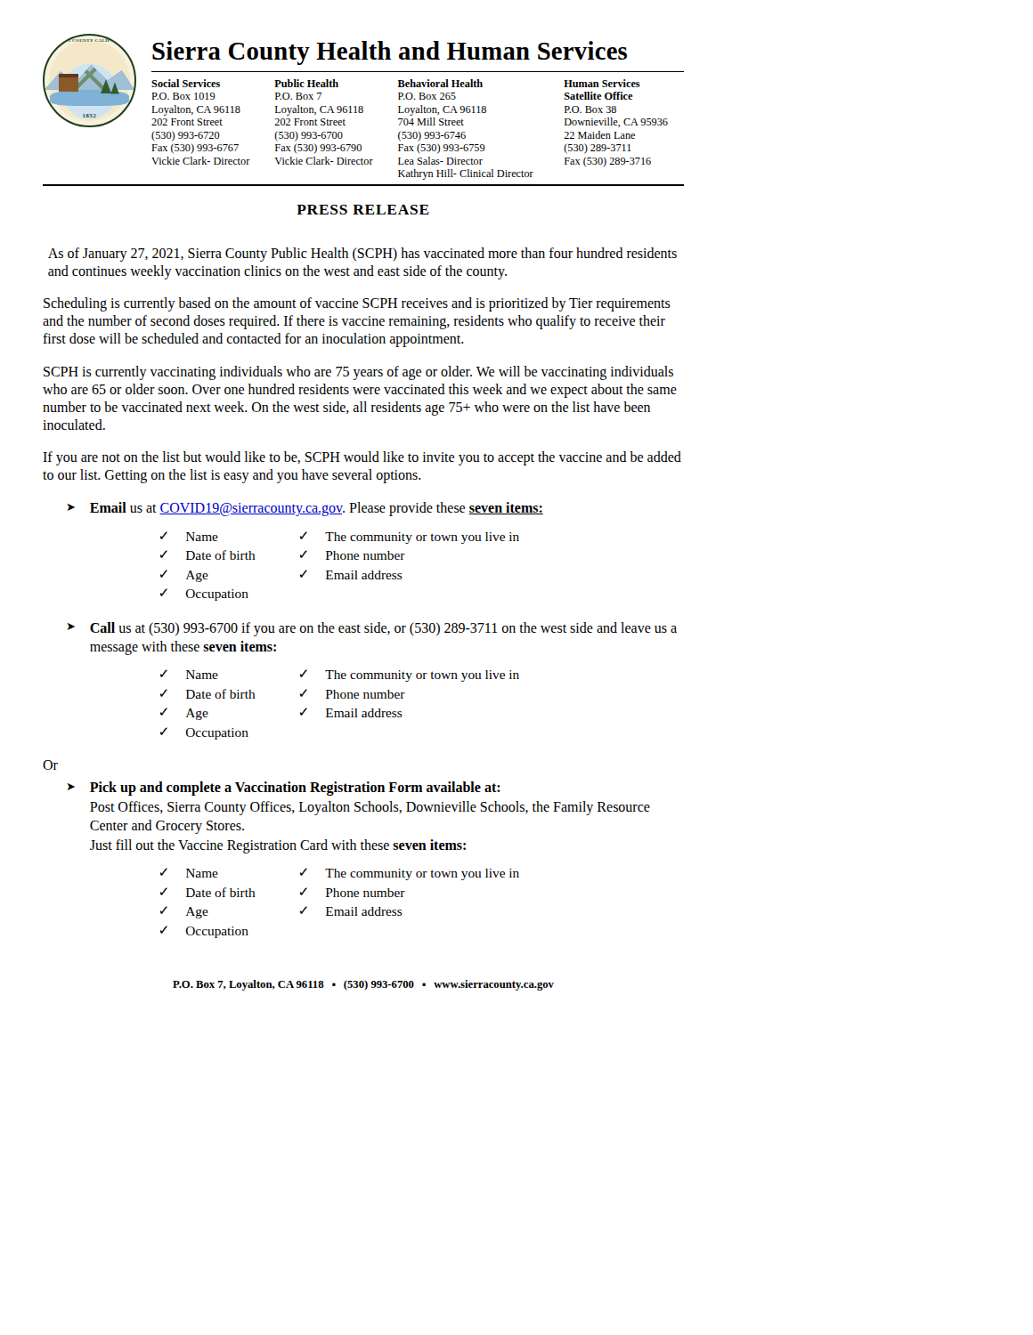SIERRA COUNTY CALIFORNIA
1852
Sierra County Health and Human Services
| Social Services P.O. Box 1019 Loyalton, CA 96118 202 Front Street (530) 993-6720 Fax (530) 993-6767 Vickie Clark- Director | Public Health P.O. Box 7 Loyalton, CA 96118 202 Front Street (530) 993-6700 Fax (530) 993-6790 Vickie Clark- Director | Behavioral Health P.O. Box 265 Loyalton, CA 96118 704 Mill Street (530) 993-6746 Fax (530) 993-6759 Lea Salas- Director Kathryn Hill- Clinical Director | Human Services Satellite Office P.O. Box 38 Downieville, CA 95936 22 Maiden Lane (530) 289-3711 Fax (530) 289-3716 |
PRESS RELEASE
As of January 27, 2021, Sierra County Public Health (SCPH) has vaccinated more than four hundred residents and continues weekly vaccination clinics on the west and east side of the county.
Scheduling is currently based on the amount of vaccine SCPH receives and is prioritized by Tier requirements and the number of second doses required. If there is vaccine remaining, residents who qualify to receive their first dose will be scheduled and contacted for an inoculation appointment.
SCPH is currently vaccinating individuals who are 75 years of age or older. We will be vaccinating individuals who are 65 or older soon. Over one hundred residents were vaccinated this week and we expect about the same number to be vaccinated next week. On the west side, all residents age 75+ who were on the list have been inoculated.
If you are not on the list but would like to be, SCPH would like to invite you to accept the vaccine and be added to our list. Getting on the list is easy and you have several options.
Email us at COVID19@sierracounty.ca.gov. Please provide these seven items:
| ✓ | Name | | ✓ | The community or town you live in |
| ✓ | Date of birth | | ✓ | Phone number |
| ✓ | Age | | ✓ | Email address |
| ✓ | Occupation | | | |
Call us at (530) 993-6700 if you are on the east side, or (530) 289-3711 on the west side and leave us a message with these seven items:
| ✓ | Name | | ✓ | The community or town you live in |
| ✓ | Date of birth | | ✓ | Phone number |
| ✓ | Age | | ✓ | Email address |
| ✓ | Occupation | | | |
Or
Pick up and complete a Vaccination Registration Form available at:
Post Offices, Sierra County Offices, Loyalton Schools, Downieville Schools, the Family Resource Center and Grocery Stores.
Just fill out the Vaccine Registration Card with these seven items:
| ✓ | Name | | ✓ | The community or town you live in |
| ✓ | Date of birth | | ✓ | Phone number |
| ✓ | Age | | ✓ | Email address |
| ✓ | Occupation | | | |
P.O. Box 7, Loyalton, CA 96118 ▪ (530) 993-6700 ▪ www.sierracounty.ca.gov